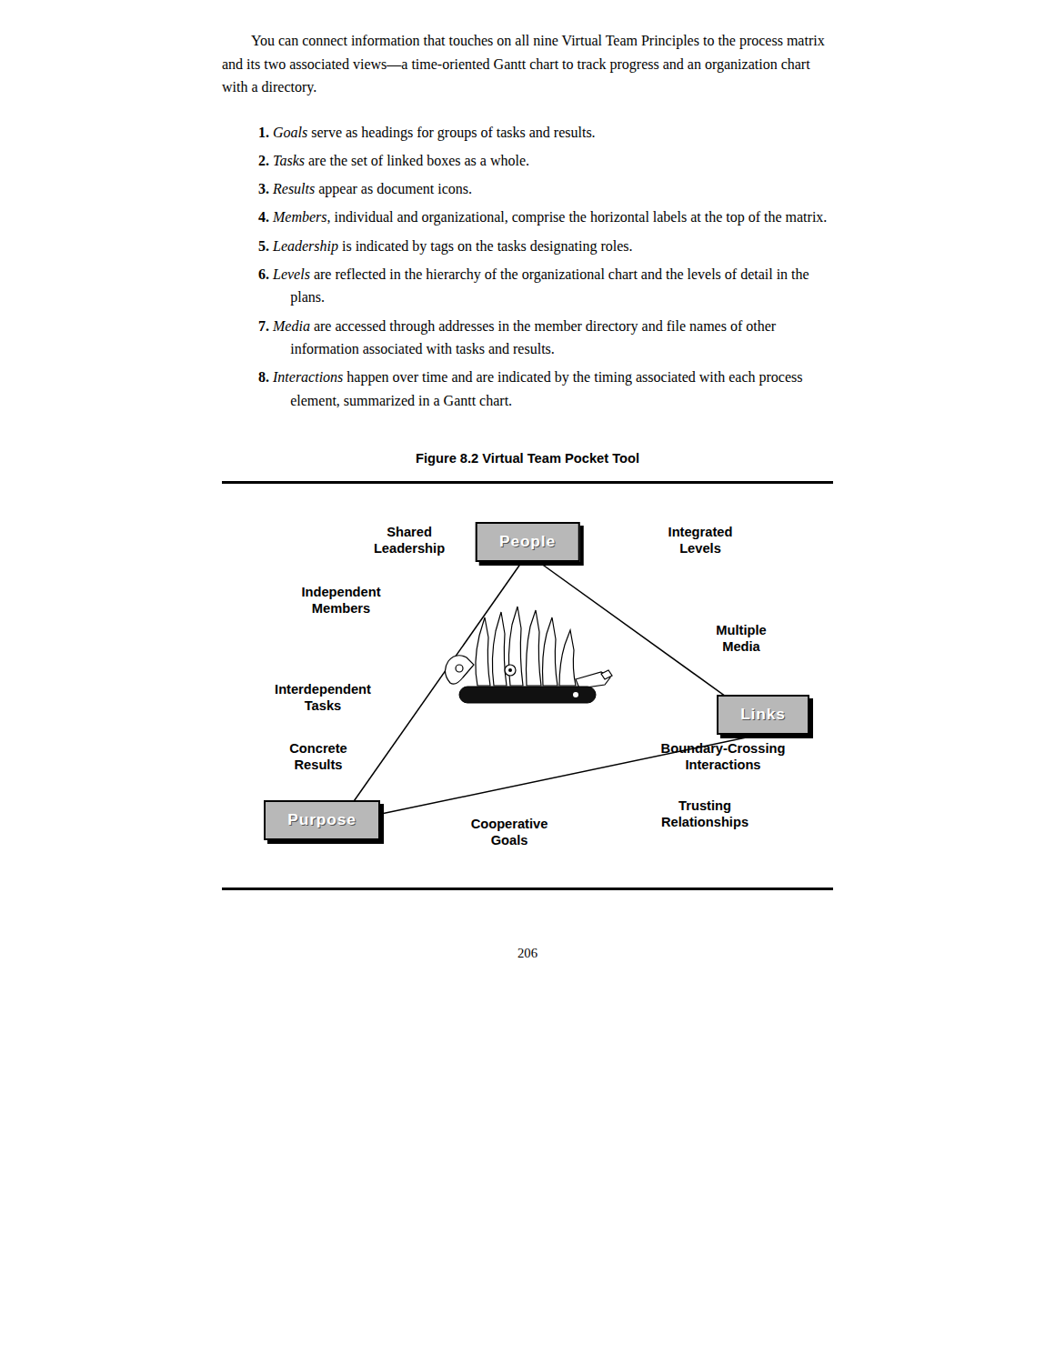You can connect information that touches on all nine Virtual Team Principles to the process matrix and its two associated views—a time-oriented Gantt chart to track progress and an organization chart with a directory.
Goals serve as headings for groups of tasks and results.
Tasks are the set of linked boxes as a whole.
Results appear as document icons.
Members, individual and organizational, comprise the horizontal labels at the top of the matrix.
Leadership is indicated by tags on the tasks designating roles.
Levels are reflected in the hierarchy of the organizational chart and the levels of detail in the plans.
Media are accessed through addresses in the member directory and file names of other information associated with tasks and results.
Interactions happen over time and are indicated by the timing associated with each process element, summarized in a Gantt chart.
Figure 8.2 Virtual Team Pocket Tool
People
Links
Purpose
Shared
Leadership
Integrated
Levels
Independent
Members
Multiple
Media
Interdependent
Tasks
Boundary-Crossing
Interactions
Concrete
Results
Trusting
Relationships
Cooperative
Goals
206